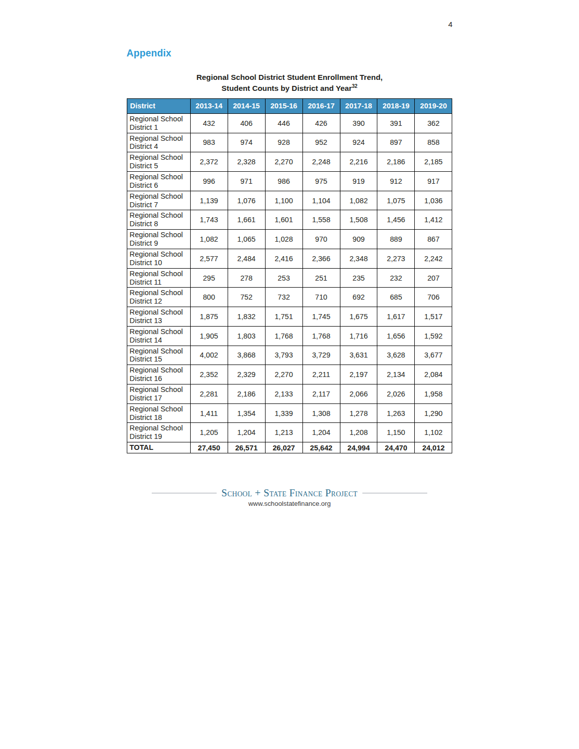4
Appendix
Regional School District Student Enrollment Trend,
Student Counts by District and Year32
| District | 2013-14 | 2014-15 | 2015-16 | 2016-17 | 2017-18 | 2018-19 | 2019-20 |
| --- | --- | --- | --- | --- | --- | --- | --- |
| Regional School District 1 | 432 | 406 | 446 | 426 | 390 | 391 | 362 |
| Regional School District 4 | 983 | 974 | 928 | 952 | 924 | 897 | 858 |
| Regional School District 5 | 2,372 | 2,328 | 2,270 | 2,248 | 2,216 | 2,186 | 2,185 |
| Regional School District 6 | 996 | 971 | 986 | 975 | 919 | 912 | 917 |
| Regional School District 7 | 1,139 | 1,076 | 1,100 | 1,104 | 1,082 | 1,075 | 1,036 |
| Regional School District 8 | 1,743 | 1,661 | 1,601 | 1,558 | 1,508 | 1,456 | 1,412 |
| Regional School District 9 | 1,082 | 1,065 | 1,028 | 970 | 909 | 889 | 867 |
| Regional School District 10 | 2,577 | 2,484 | 2,416 | 2,366 | 2,348 | 2,273 | 2,242 |
| Regional School District 11 | 295 | 278 | 253 | 251 | 235 | 232 | 207 |
| Regional School District 12 | 800 | 752 | 732 | 710 | 692 | 685 | 706 |
| Regional School District 13 | 1,875 | 1,832 | 1,751 | 1,745 | 1,675 | 1,617 | 1,517 |
| Regional School District 14 | 1,905 | 1,803 | 1,768 | 1,768 | 1,716 | 1,656 | 1,592 |
| Regional School District 15 | 4,002 | 3,868 | 3,793 | 3,729 | 3,631 | 3,628 | 3,677 |
| Regional School District 16 | 2,352 | 2,329 | 2,270 | 2,211 | 2,197 | 2,134 | 2,084 |
| Regional School District 17 | 2,281 | 2,186 | 2,133 | 2,117 | 2,066 | 2,026 | 1,958 |
| Regional School District 18 | 1,411 | 1,354 | 1,339 | 1,308 | 1,278 | 1,263 | 1,290 |
| Regional School District 19 | 1,205 | 1,204 | 1,213 | 1,204 | 1,208 | 1,150 | 1,102 |
| TOTAL | 27,450 | 26,571 | 26,027 | 25,642 | 24,994 | 24,470 | 24,012 |
School + State Finance Project
www.schoolstatefinance.org